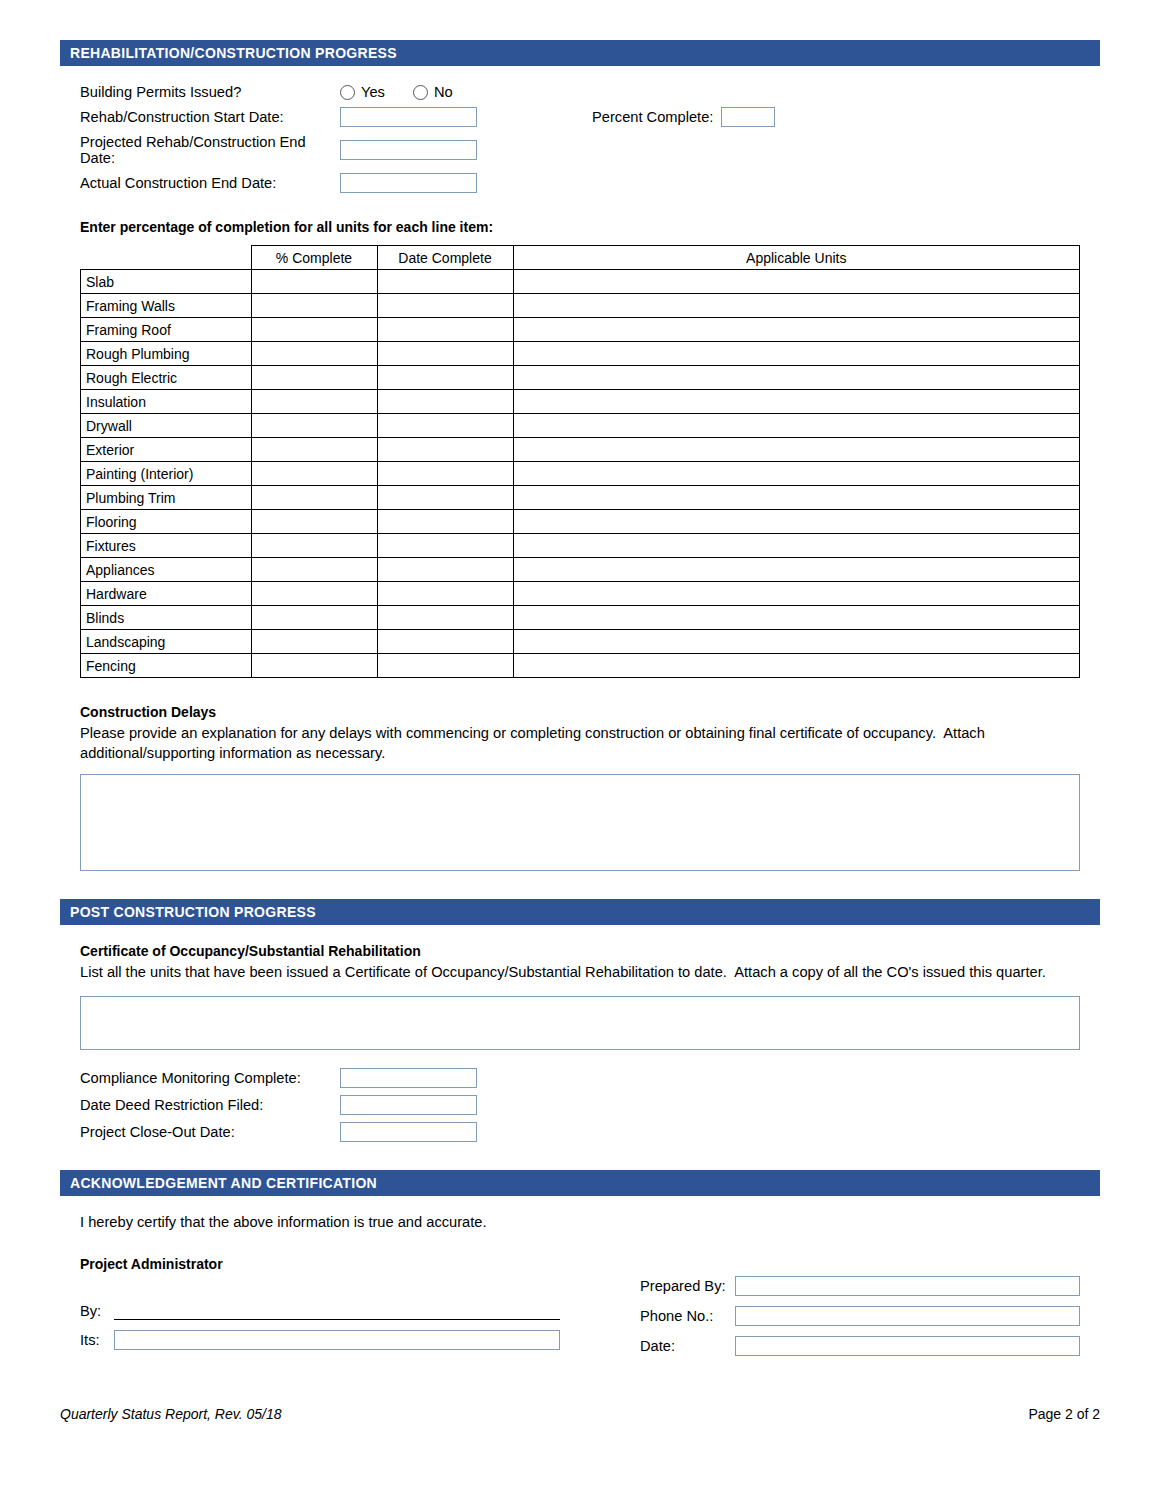REHABILITATION/CONSTRUCTION PROGRESS
Building Permits Issued?
Yes No
Rehab/Construction Start Date:
Percent Complete:
Projected Rehab/Construction End Date:
Actual Construction End Date:
Enter percentage of completion for all units for each line item:
| | % Complete | Date Complete | Applicable Units |
| --- | --- | --- | --- |
| Slab | | | |
| Framing Walls | | | |
| Framing Roof | | | |
| Rough Plumbing | | | |
| Rough Electric | | | |
| Insulation | | | |
| Drywall | | | |
| Exterior | | | |
| Painting (Interior) | | | |
| Plumbing Trim | | | |
| Flooring | | | |
| Fixtures | | | |
| Appliances | | | |
| Hardware | | | |
| Blinds | | | |
| Landscaping | | | |
| Fencing | | | |
Construction Delays
Please provide an explanation for any delays with commencing or completing construction or obtaining final certificate of occupancy. Attach additional/supporting information as necessary.
POST CONSTRUCTION PROGRESS
Certificate of Occupancy/Substantial Rehabilitation
List all the units that have been issued a Certificate of Occupancy/Substantial Rehabilitation to date. Attach a copy of all the CO's issued this quarter.
Compliance Monitoring Complete:
Date Deed Restriction Filed:
Project Close-Out Date:
ACKNOWLEDGEMENT AND CERTIFICATION
I hereby certify that the above information is true and accurate.
Project Administrator
By:
Its:
Prepared By:
Phone No.:
Date:
Quarterly Status Report, Rev. 05/18
Page 2 of 2